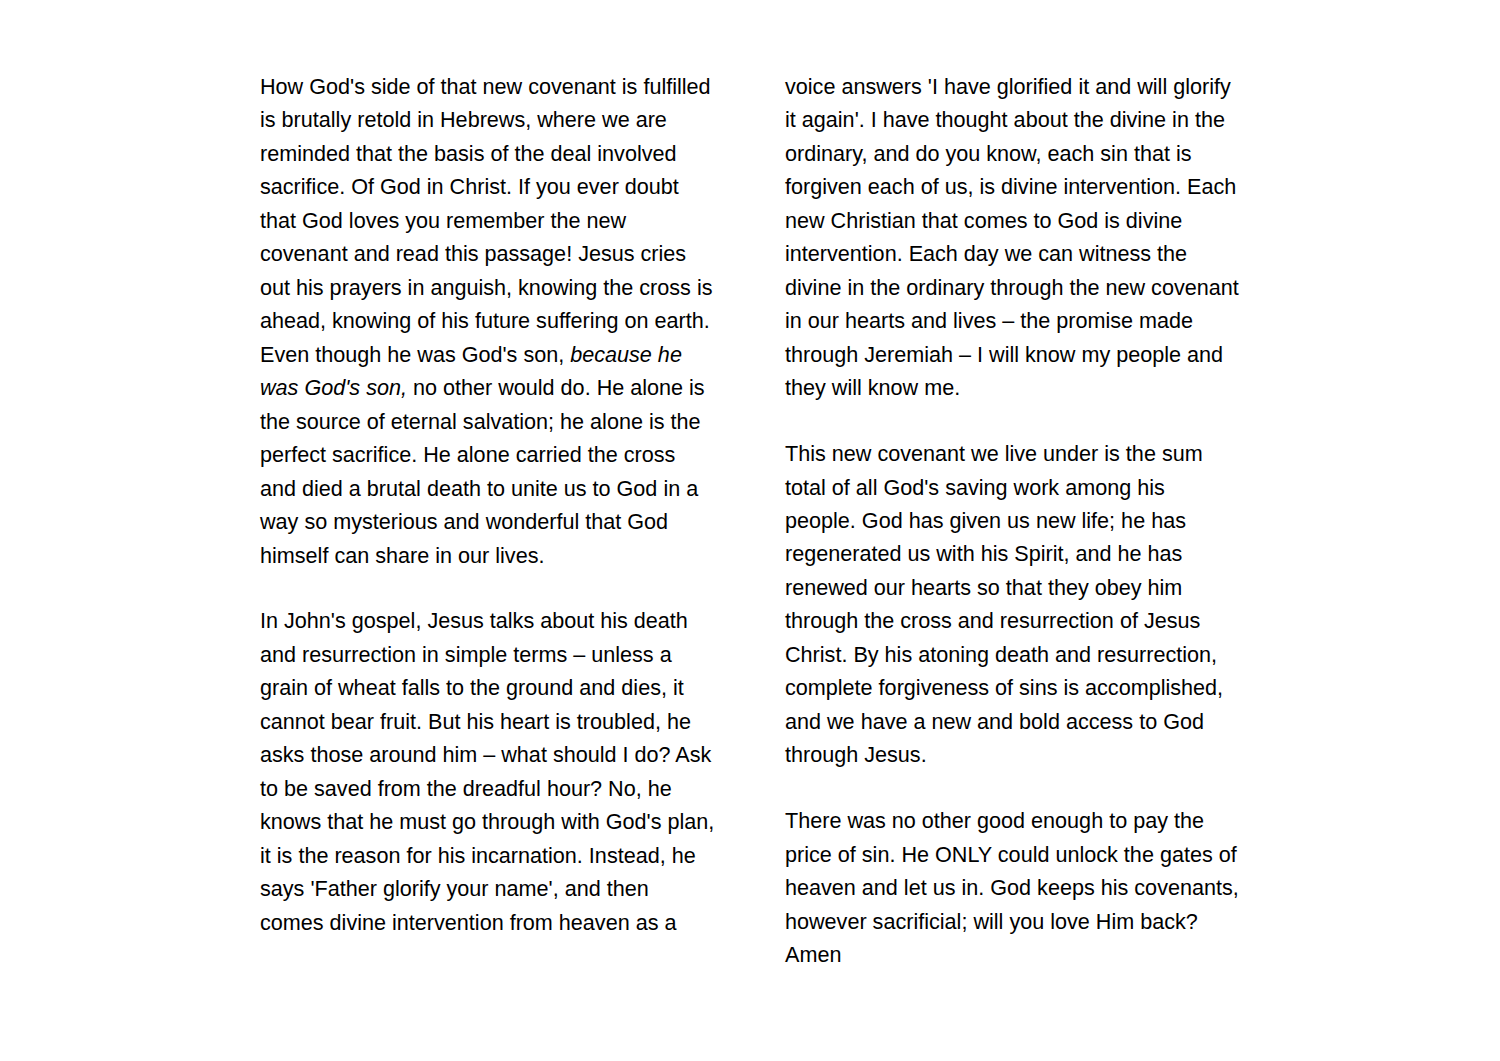How God's side of that new covenant is fulfilled is brutally retold in Hebrews, where we are reminded that the basis of the deal involved sacrifice. Of God in Christ. If you ever doubt that God loves you remember the new covenant and read this passage! Jesus cries out his prayers in anguish, knowing the cross is ahead, knowing of his future suffering on earth. Even though he was God's son, because he was God's son, no other would do. He alone is the source of eternal salvation; he alone is the perfect sacrifice. He alone carried the cross and died a brutal death to unite us to God in a way so mysterious and wonderful that God himself can share in our lives.
In John's gospel, Jesus talks about his death and resurrection in simple terms – unless a grain of wheat falls to the ground and dies, it cannot bear fruit. But his heart is troubled, he asks those around him – what should I do? Ask to be saved from the dreadful hour? No, he knows that he must go through with God's plan, it is the reason for his incarnation. Instead, he says 'Father glorify your name', and then comes divine intervention from heaven as a voice answers 'I have glorified it and will glorify it again'. I have thought about the divine in the ordinary, and do you know, each sin that is forgiven each of us, is divine intervention. Each new Christian that comes to God is divine intervention. Each day we can witness the divine in the ordinary through the new covenant in our hearts and lives – the promise made through Jeremiah – I will know my people and they will know me.
This new covenant we live under is the sum total of all God's saving work among his people. God has given us new life; he has regenerated us with his Spirit, and he has renewed our hearts so that they obey him through the cross and resurrection of Jesus Christ. By his atoning death and resurrection, complete forgiveness of sins is accomplished, and we have a new and bold access to God through Jesus.
There was no other good enough to pay the price of sin. He ONLY could unlock the gates of heaven and let us in. God keeps his covenants, however sacrificial; will you love Him back? Amen